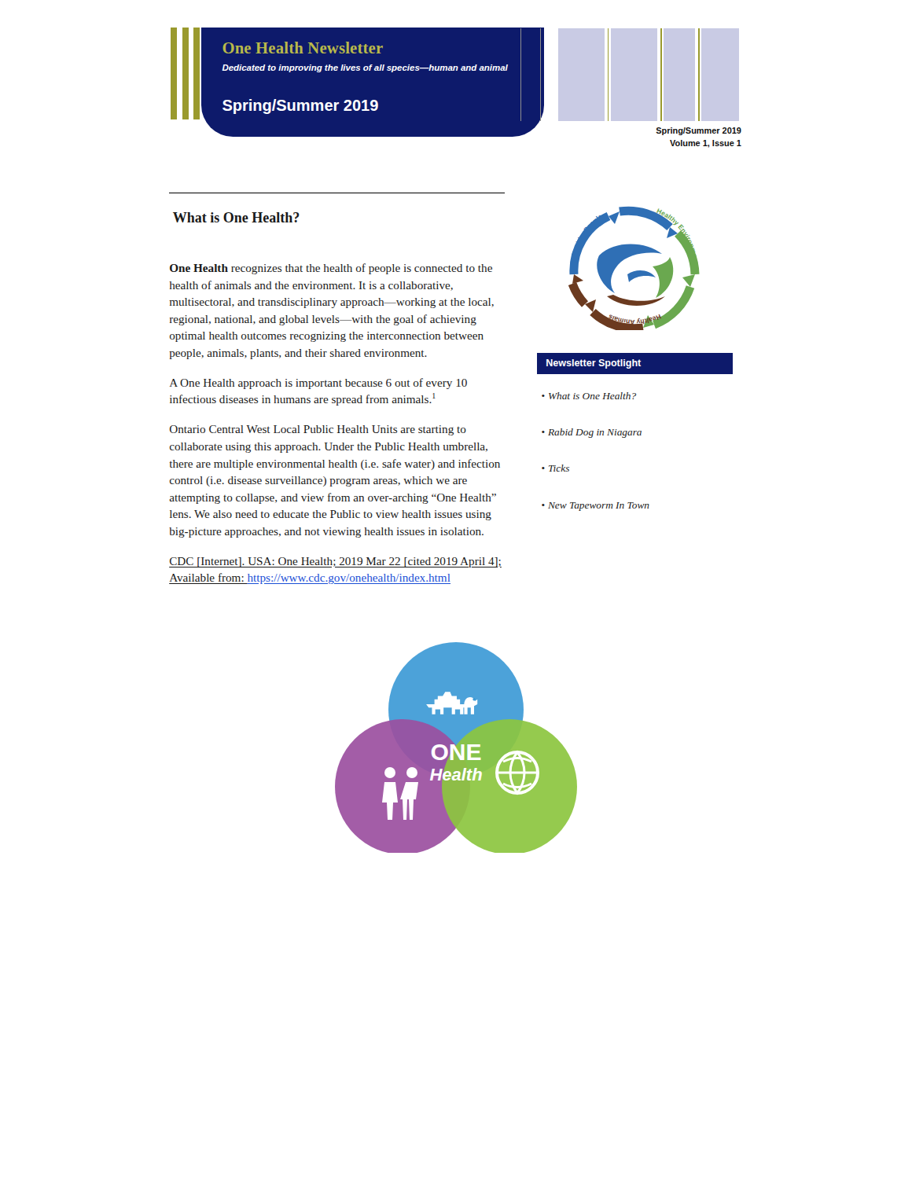One Health Newsletter
Dedicated to improving the lives of all species—human and animal
Spring/Summer 2019
Spring/Summer 2019
Volume 1, Issue 1
What is One Health?
One Health recognizes that the health of people is connected to the health of animals and the environment. It is a collaborative, multisectoral, and transdisciplinary approach—working at the local, regional, national, and global levels—with the goal of achieving optimal health outcomes recognizing the interconnection between people, animals, plants, and their shared environment.
A One Health approach is important because 6 out of every 10 infectious diseases in humans are spread from animals.1
Ontario Central West Local Public Health Units are starting to collaborate using this approach. Under the Public Health umbrella, there are multiple environmental health (i.e. safe water) and infection control (i.e. disease surveillance) program areas, which we are attempting to collapse, and view from an over-arching “One Health” lens. We also need to educate the Public to view health issues using big-picture approaches, and not viewing health issues in isolation.
CDC [Internet]. USA: One Health; 2019 Mar 22 [cited 2019 April 4]; Available from: https://www.cdc.gov/onehealth/index.html
Healthy People Healthy Environments Healthy Animals
Newsletter Spotlight
What is One Health?
Rabid Dog in Niagara
Ticks
New Tapeworm In Town
ONE Health